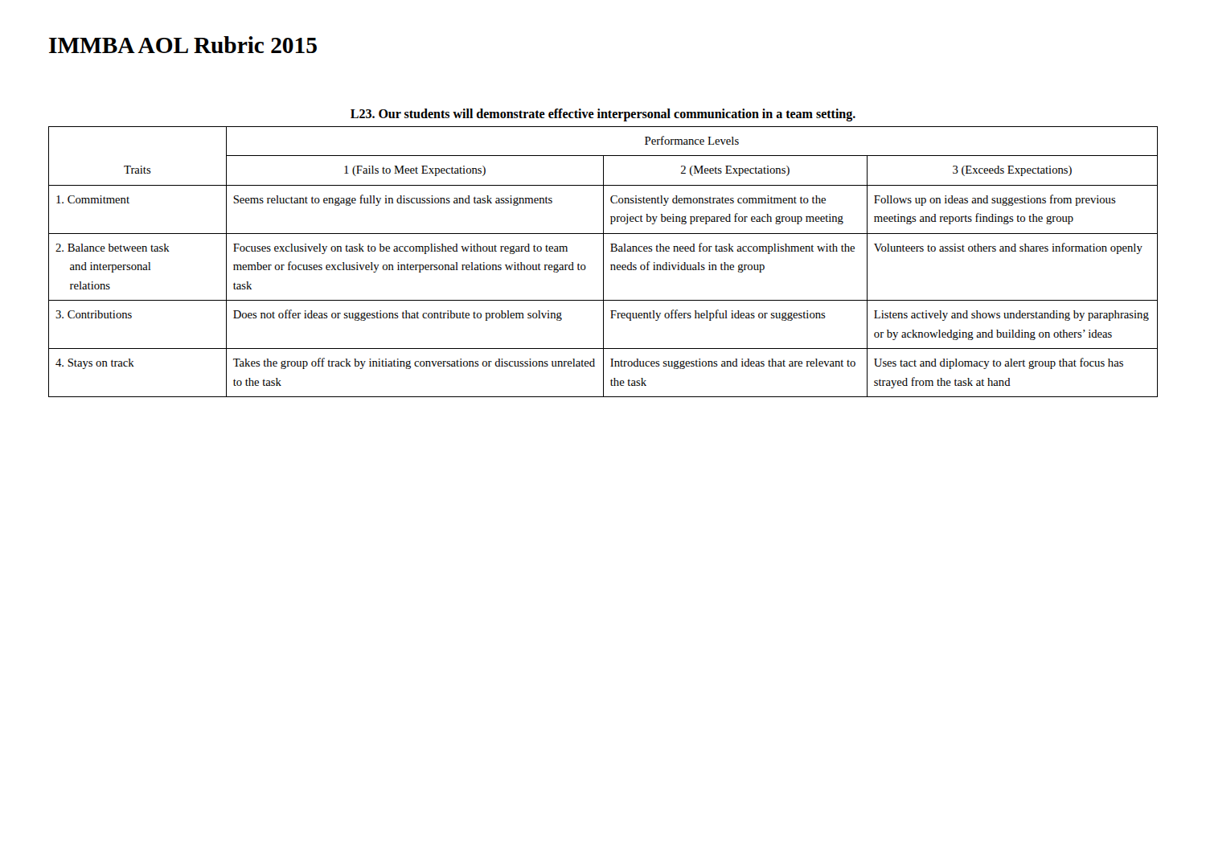IMMBA AOL Rubric 2015
L23. Our students will demonstrate effective interpersonal communication in a team setting.
| | Performance Levels |
| Traits | 1 (Fails to Meet Expectations) | 2 (Meets Expectations) | 3 (Exceeds Expectations) |
| 1. Commitment | Seems reluctant to engage fully in discussions and task assignments | Consistently demonstrates commitment to the project by being prepared for each group meeting | Follows up on ideas and suggestions from previous meetings and reports findings to the group |
| 2. Balance between task and interpersonal relations | Focuses exclusively on task to be accomplished without regard to team member or focuses exclusively on interpersonal relations without regard to task | Balances the need for task accomplishment with the needs of individuals in the group | Volunteers to assist others and shares information openly |
| 3. Contributions | Does not offer ideas or suggestions that contribute to problem solving | Frequently offers helpful ideas or suggestions | Listens actively and shows understanding by paraphrasing or by acknowledging and building on others’ ideas |
| 4. Stays on track | Takes the group off track by initiating conversations or discussions unrelated to the task | Introduces suggestions and ideas that are relevant to the task | Uses tact and diplomacy to alert group that focus has strayed from the task at hand |